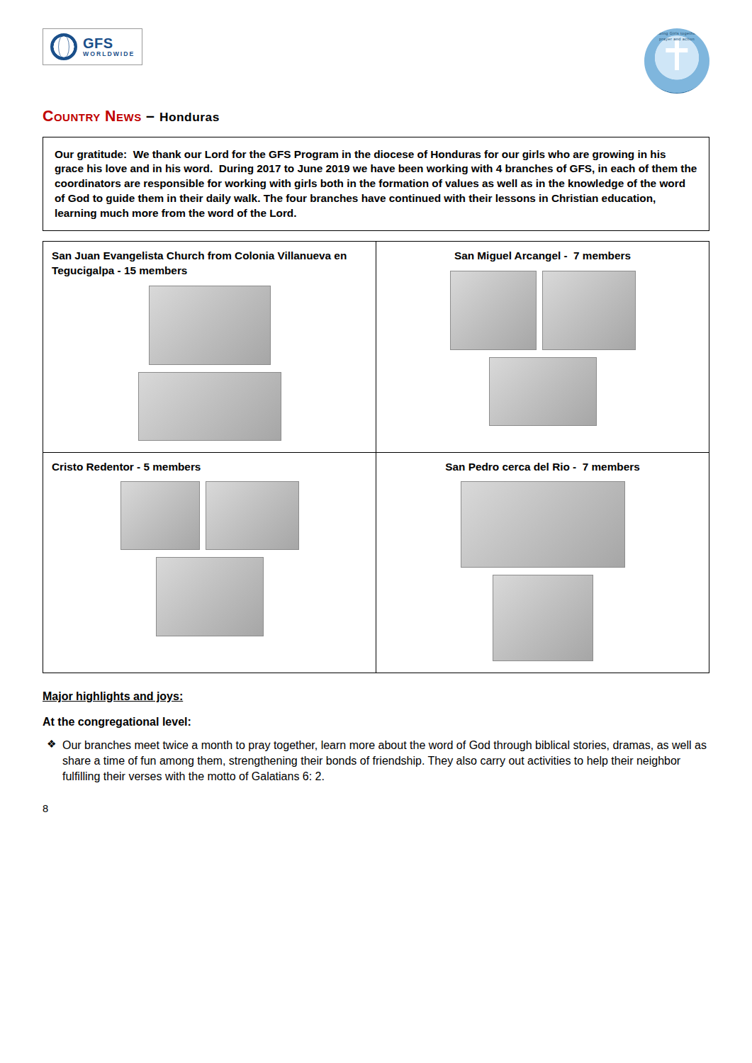GFS WORLDWIDE
Growing Girls together in prayer and action
Country News – Honduras
Our gratitude: We thank our Lord for the GFS Program in the diocese of Honduras for our girls who are growing in his grace his love and in his word. During 2017 to June 2019 we have been working with 4 branches of GFS, in each of them the coordinators are responsible for working with girls both in the formation of values as well as in the knowledge of the word of God to guide them in their daily walk. The four branches have continued with their lessons in Christian education, learning much more from the word of the Lord.
| San Juan Evangelista Church from Colonia Villanueva en Tegucigalpa - 15 members | San Miguel Arcangel - 7 members |
| Cristo Redentor - 5 members | San Pedro cerca del Rio - 7 members |
Major highlights and joys:
At the congregational level:
Our branches meet twice a month to pray together, learn more about the word of God through biblical stories, dramas, as well as share a time of fun among them, strengthening their bonds of friendship. They also carry out activities to help their neighbor fulfilling their verses with the motto of Galatians 6: 2.
8